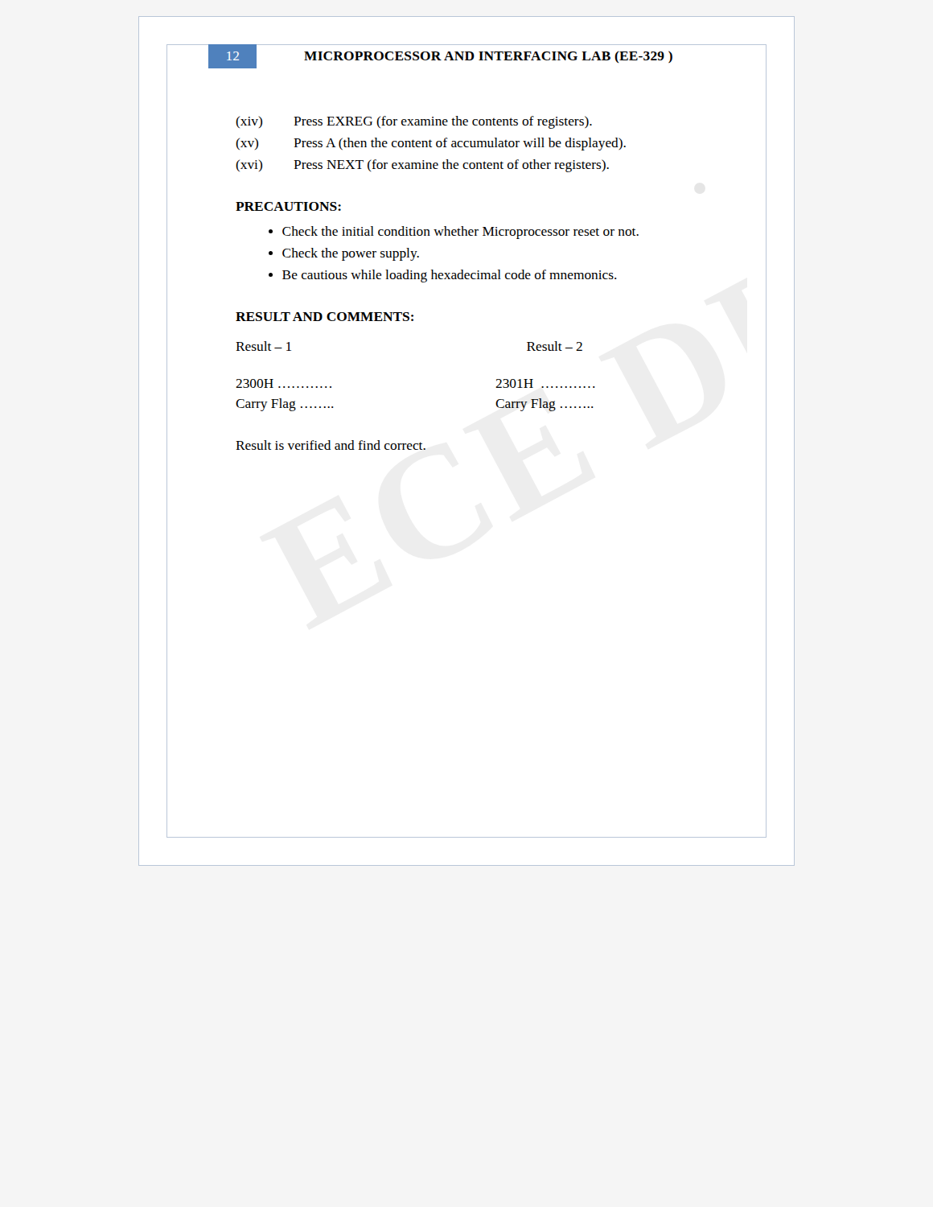12
MICROPROCESSOR AND INTERFACING LAB (EE-329 )
ECE DEPTT.
(xiv) Press EXREG (for examine the contents of registers).
(xv) Press A (then the content of accumulator will be displayed).
(xvi) Press NEXT (for examine the content of other registers).
PRECAUTIONS:
Check the initial condition whether Microprocessor reset or not.
Check the power supply.
Be cautious while loading hexadecimal code of mnemonics.
RESULT AND COMMENTS:
Result – 1
Result – 2
2300H …………
2301H …………
Carry Flag ……..
Carry Flag ……..
Result is verified and find correct.